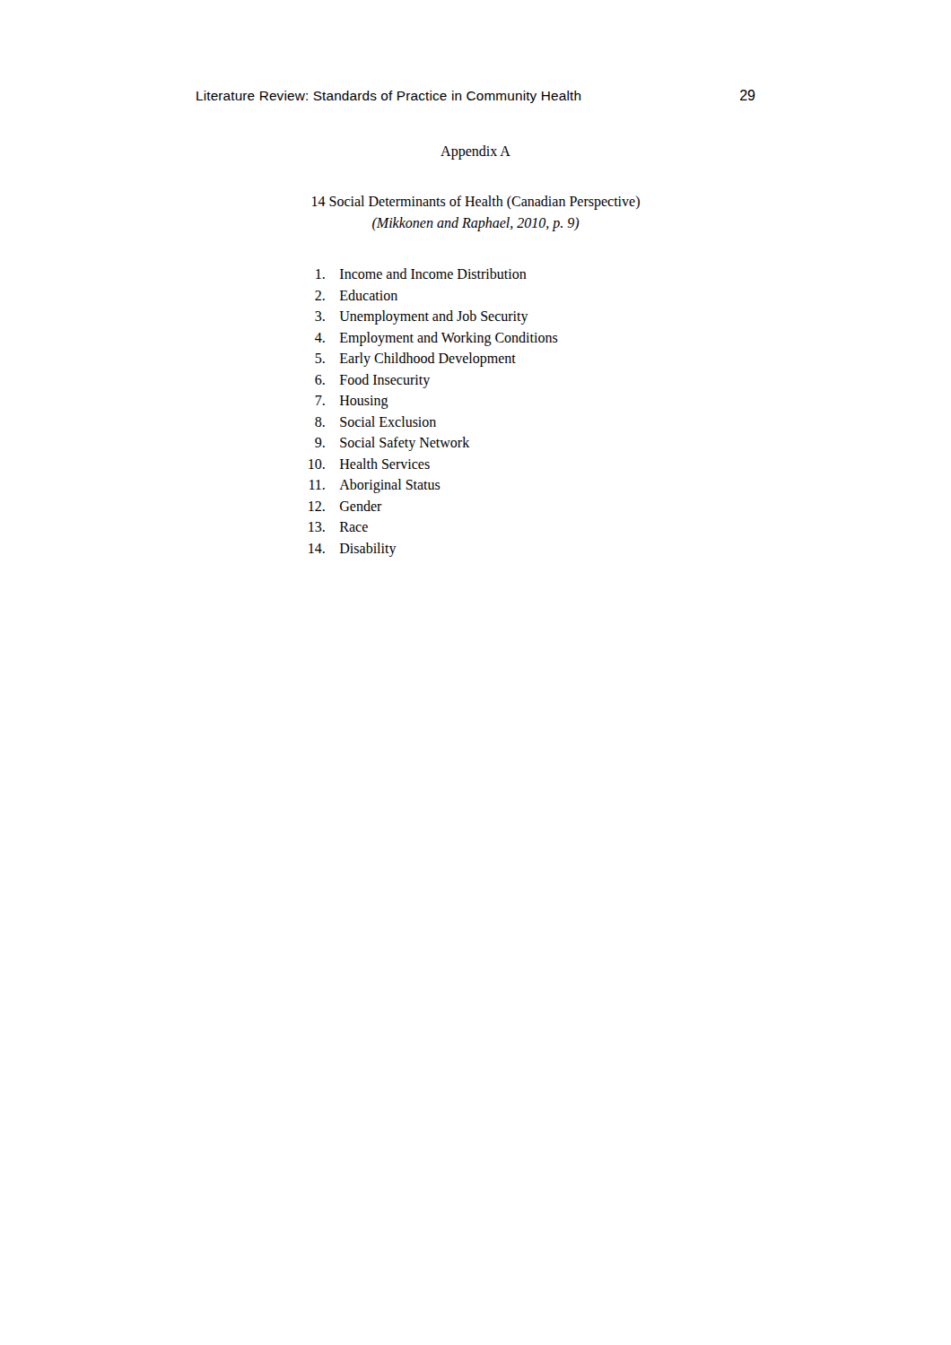Literature Review: Standards of Practice in Community Health 29
Appendix A
14 Social Determinants of Health (Canadian Perspective)
(Mikkonen and Raphael, 2010, p. 9)
Income and Income Distribution
Education
Unemployment and Job Security
Employment and Working Conditions
Early Childhood Development
Food Insecurity
Housing
Social Exclusion
Social Safety Network
Health Services
Aboriginal Status
Gender
Race
Disability